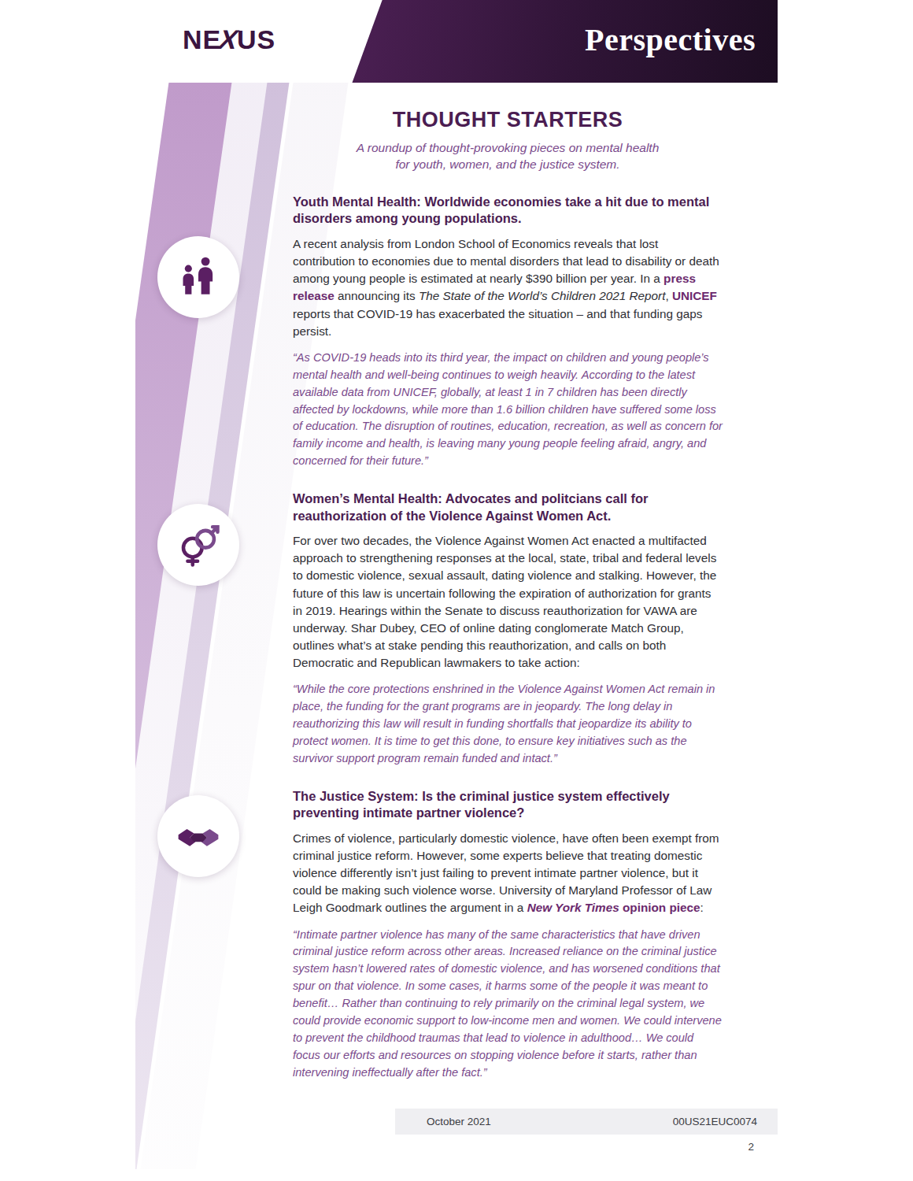NEXUS
Perspectives
THOUGHT STARTERS
A roundup of thought-provoking pieces on mental health
for youth, women, and the justice system.
Youth Mental Health: Worldwide economies take a hit due to mental disorders among young populations.
A recent analysis from London School of Economics reveals that lost contribution to economies due to mental disorders that lead to disability or death among young people is estimated at nearly $390 billion per year. In a press release announcing its The State of the World’s Children 2021 Report, UNICEF reports that COVID-19 has exacerbated the situation – and that funding gaps persist.
“As COVID-19 heads into its third year, the impact on children and young people’s mental health and well-being continues to weigh heavily. According to the latest available data from UNICEF, globally, at least 1 in 7 children has been directly affected by lockdowns, while more than 1.6 billion children have suffered some loss of education. The disruption of routines, education, recreation, as well as concern for family income and health, is leaving many young people feeling afraid, angry, and concerned for their future.”
Women’s Mental Health: Advocates and politcians call for reauthorization of the Violence Against Women Act.
For over two decades, the Violence Against Women Act enacted a multifacted approach to strengthening responses at the local, state, tribal and federal levels to domestic violence, sexual assault, dating violence and stalking. However, the future of this law is uncertain following the expiration of authorization for grants in 2019. Hearings within the Senate to discuss reauthorization for VAWA are underway. Shar Dubey, CEO of online dating conglomerate Match Group, outlines what’s at stake pending this reauthorization, and calls on both Democratic and Republican lawmakers to take action:
“While the core protections enshrined in the Violence Against Women Act remain in place, the funding for the grant programs are in jeopardy. The long delay in reauthorizing this law will result in funding shortfalls that jeopardize its ability to protect women. It is time to get this done, to ensure key initiatives such as the survivor support program remain funded and intact.”
The Justice System: Is the criminal justice system effectively preventing intimate partner violence?
Crimes of violence, particularly domestic violence, have often been exempt from criminal justice reform. However, some experts believe that treating domestic violence differently isn’t just failing to prevent intimate partner violence, but it could be making such violence worse. University of Maryland Professor of Law Leigh Goodmark outlines the argument in a New York Times opinion piece:
“Intimate partner violence has many of the same characteristics that have driven criminal justice reform across other areas. Increased reliance on the criminal justice system hasn’t lowered rates of domestic violence, and has worsened conditions that spur on that violence. In some cases, it harms some of the people it was meant to benefit… Rather than continuing to rely primarily on the criminal legal system, we could provide economic support to low-income men and women. We could intervene to prevent the childhood traumas that lead to violence in adulthood… We could focus our efforts and resources on stopping violence before it starts, rather than intervening ineffectually after the fact.”
October 2021 00US21EUC0074
2